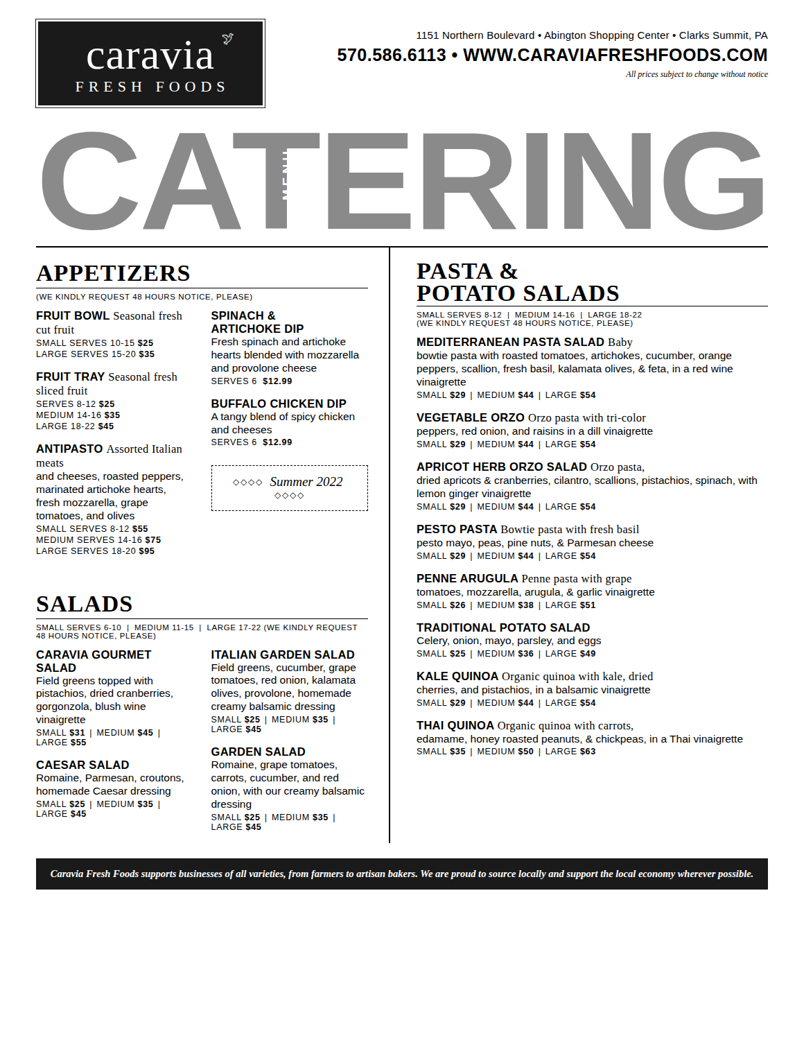🕊
caravia
FRESH FOODS
1151 Northern Boulevard • Abington Shopping Center • Clarks Summit, PA
570.586.6113 • WWW.CARAVIAFRESHFOODS.COM
All prices subject to change without notice
CATERING
MENU
APPETIZERS
(WE KINDLY REQUEST 48 HOURS NOTICE, PLEASE)
FRUIT BOWL Seasonal fresh cut fruit
SMALL SERVES 10-15 $25
LARGE SERVES 15-20 $35
FRUIT TRAY Seasonal fresh sliced fruit
SERVES 8-12 $25
MEDIUM 14-16 $35
LARGE 18-22 $45
ANTIPASTO Assorted Italian meats
and cheeses, roasted peppers, marinated artichoke hearts, fresh mozzarella, grape tomatoes, and olives
SMALL SERVES 8-12 $55
MEDIUM SERVES 14-16 $75
LARGE SERVES 18-20 $95
SPINACH &
ARTICHOKE DIP
Fresh spinach and artichoke hearts blended with mozzarella and provolone cheese
SERVES 6 $12.99
BUFFALO CHICKEN DIP
A tangy blend of spicy chicken and cheeses
SERVES 6 $12.99
◇◇◇◇ Summer 2022 ◇◇◇◇
SALADS
SMALL SERVES 6-10 | MEDIUM 11-15 | LARGE 17-22 (WE KINDLY REQUEST 48 HOURS NOTICE, PLEASE)
CARAVIA GOURMET SALAD
Field greens topped with pistachios, dried cranberries, gorgonzola, blush wine vinaigrette
SMALL $31 | MEDIUM $45 | LARGE $55
CAESAR SALAD
Romaine, Parmesan, croutons, homemade Caesar dressing
SMALL $25 | MEDIUM $35 | LARGE $45
ITALIAN GARDEN SALAD
Field greens, cucumber, grape tomatoes, red onion, kalamata olives, provolone, homemade creamy balsamic dressing
SMALL $25 | MEDIUM $35 | LARGE $45
GARDEN SALAD
Romaine, grape tomatoes, carrots, cucumber, and red onion, with our creamy balsamic dressing
SMALL $25 | MEDIUM $35 | LARGE $45
PASTA &
POTATO SALADS
SMALL SERVES 8-12 | MEDIUM 14-16 | LARGE 18-22
(WE KINDLY REQUEST 48 HOURS NOTICE, PLEASE)
MEDITERRANEAN PASTA SALAD Baby
bowtie pasta with roasted tomatoes, artichokes, cucumber, orange peppers, scallion, fresh basil, kalamata olives, & feta, in a red wine vinaigrette
SMALL $29 | MEDIUM $44 | LARGE $54
VEGETABLE ORZO Orzo pasta with tri-color
peppers, red onion, and raisins in a dill vinaigrette
SMALL $29 | MEDIUM $44 | LARGE $54
APRICOT HERB ORZO SALAD Orzo pasta,
dried apricots & cranberries, cilantro, scallions, pistachios, spinach, with lemon ginger vinaigrette
SMALL $29 | MEDIUM $44 | LARGE $54
PESTO PASTA Bowtie pasta with fresh basil
pesto mayo, peas, pine nuts, & Parmesan cheese
SMALL $29 | MEDIUM $44 | LARGE $54
PENNE ARUGULA Penne pasta with grape
tomatoes, mozzarella, arugula, & garlic vinaigrette
SMALL $26 | MEDIUM $38 | LARGE $51
TRADITIONAL POTATO SALAD
Celery, onion, mayo, parsley, and eggs
SMALL $25 | MEDIUM $36 | LARGE $49
KALE QUINOA Organic quinoa with kale, dried
cherries, and pistachios, in a balsamic vinaigrette
SMALL $29 | MEDIUM $44 | LARGE $54
THAI QUINOA Organic quinoa with carrots,
edamame, honey roasted peanuts, & chickpeas, in a Thai vinaigrette
SMALL $35 | MEDIUM $50 | LARGE $63
Caravia Fresh Foods supports businesses of all varieties, from farmers to artisan bakers. We are proud to source locally and support the local economy wherever possible.